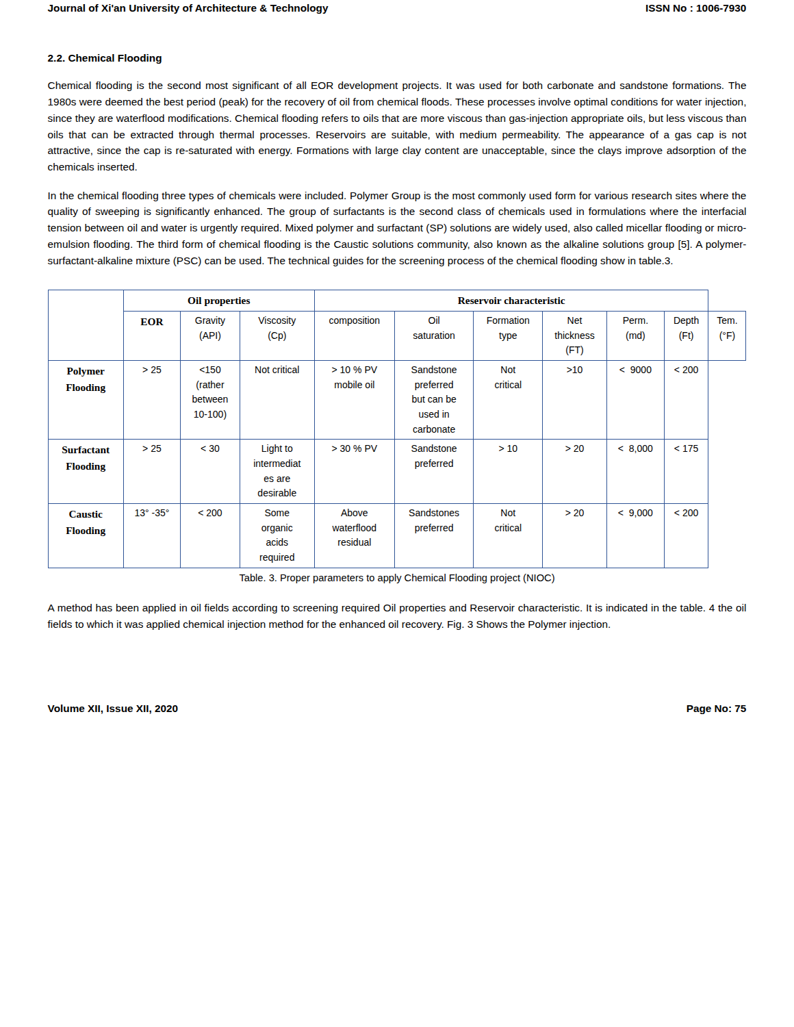Journal of Xi'an University of Architecture & Technology ISSN No : 1006-7930
2.2. Chemical Flooding
Chemical flooding is the second most significant of all EOR development projects. It was used for both carbonate and sandstone formations. The 1980s were deemed the best period (peak) for the recovery of oil from chemical floods. These processes involve optimal conditions for water injection, since they are waterflood modifications. Chemical flooding refers to oils that are more viscous than gas-injection appropriate oils, but less viscous than oils that can be extracted through thermal processes. Reservoirs are suitable, with medium permeability. The appearance of a gas cap is not attractive, since the cap is re-saturated with energy. Formations with large clay content are unacceptable, since the clays improve adsorption of the chemicals inserted.
In the chemical flooding three types of chemicals were included. Polymer Group is the most commonly used form for various research sites where the quality of sweeping is significantly enhanced. The group of surfactants is the second class of chemicals used in formulations where the interfacial tension between oil and water is urgently required. Mixed polymer and surfactant (SP) solutions are widely used, also called micellar flooding or micro-emulsion flooding. The third form of chemical flooding is the Caustic solutions community, also known as the alkaline solutions group [5]. A polymer-surfactant-alkaline mixture (PSC) can be used. The technical guides for the screening process of the chemical flooding show in table.3.
| | Oil properties | Reservoir characteristic |
| --- | --- | --- |
| EOR | Gravity (API) | Viscosity (Cp) | composition | Oil saturation | Formation type | Net thickness (FT) | Perm. (md) | Depth (Ft) | Tem. (°F) |
| Polymer Flooding | > 25 | <150 (rather between 10-100) | Not critical | > 10 % PV mobile oil | Sandstone preferred but can be used in carbonate | Not critical | >10 | < 9000 | < 200 |
| Surfactant Flooding | > 25 | < 30 | Light to intermediat es are desirable | > 30 % PV | Sandstone preferred | > 10 | > 20 | < 8,000 | < 175 |
| Caustic Flooding | 13° -35° | < 200 | Some organic acids required | Above waterflood residual | Sandstones preferred | Not critical | > 20 | < 9,000 | < 200 |
Table. 3. Proper parameters to apply Chemical Flooding project (NIOC)
A method has been applied in oil fields according to screening required Oil properties and Reservoir characteristic. It is indicated in the table. 4 the oil fields to which it was applied chemical injection method for the enhanced oil recovery. Fig. 3 Shows the Polymer injection.
Volume XII, Issue XII, 2020 Page No: 75